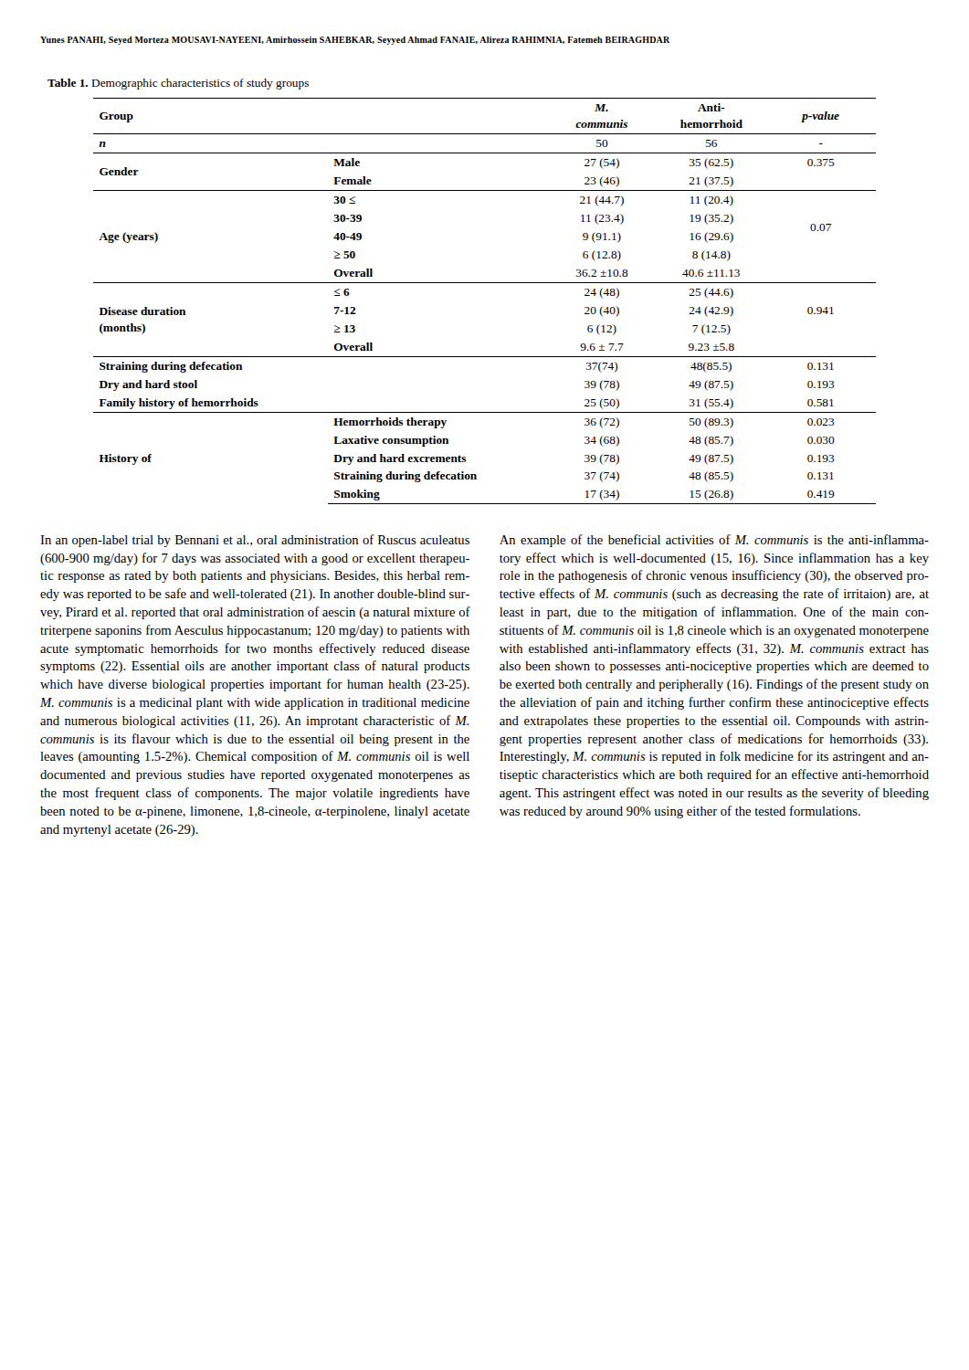Yunes PANAHI, Seyed Morteza MOUSAVI-NAYEENI, Amirhossein SAHEBKAR, Seyyed Ahmad FANAIE, Alireza RAHIMNIA, Fatemeh BEIRAGHDAR
Table 1. Demographic characteristics of study groups
| Group | M. communis | Anti- hemorrhoid | p -value |
| n | 50 | 56 | - |
| Gender | Male | 27 (54) | 35 (62.5) | 0.375 |
| Female | 23 (46) | 21 (37.5) | |
| Age (years) | 30 ≤ | 21 (44.7) | 11 (20.4) | 0.07 |
| 30-39 | 11 (23.4) | 19 (35.2) |
| 40-49 | 9 (91.1) | 16 (29.6) |
| ≥ 50 | 6 (12.8) | 8 (14.8) |
| Overall | 36.2 ±10.8 | 40.6 ±11.13 | |
| Disease duration (months) | ≤ 6 | 24 (48) | 25 (44.6) | 0.941 |
| 7-12 | 20 (40) | 24 (42.9) |
| ≥ 13 | 6 (12) | 7 (12.5) |
| Overall | 9.6 ± 7.7 | 9.23 ±5.8 | |
| Straining during defecation | 37(74) | 48(85.5) | 0.131 |
| Dry and hard stool | 39 (78) | 49 (87.5) | 0.193 |
| Family history of hemorrhoids | 25 (50) | 31 (55.4) | 0.581 |
| History of | Hemorrhoids therapy | 36 (72) | 50 (89.3) | 0.023 |
| Laxative consumption | 34 (68) | 48 (85.7) | 0.030 |
| Dry and hard excrements | 39 (78) | 49 (87.5) | 0.193 |
| Straining during defecation | 37 (74) | 48 (85.5) | 0.131 |
| Smoking | 17 (34) | 15 (26.8) | 0.419 |
In an open-label trial by Bennani et al., oral administration of Ruscus aculeatus (600-900 mg/day) for 7 days was associated with a good or excellent therapeutic response as rated by both patients and physicians. Besides, this herbal remedy was reported to be safe and well-tolerated (21). In another double-blind survey, Pirard et al. reported that oral administration of aescin (a natural mixture of triterpene saponins from Aesculus hippocastanum; 120 mg/day) to patients with acute symptomatic hemorrhoids for two months effectively reduced disease symptoms (22). Essential oils are another important class of natural products which have diverse biological properties important for human health (23-25). M. communis is a medicinal plant with wide application in traditional medicine and numerous biological activities (11, 26). An improtant characteristic of M. communis is its flavour which is due to the essential oil being present in the leaves (amounting 1.5-2%). Chemical composition of M. communis oil is well documented and previous studies have reported oxygenated monoterpenes as the most frequent class of components. The major volatile ingredients have been noted to be α-pinene, limonene, 1,8-cineole, α-terpinolene, linalyl acetate and myrtenyl acetate (26-29).
An example of the beneficial activities of M. communis is the anti-inflammatory effect which is well-documented (15, 16). Since inflammation has a key role in the pathogenesis of chronic venous insufficiency (30), the observed protective effects of M. communis (such as decreasing the rate of irritaion) are, at least in part, due to the mitigation of inflammation. One of the main constituents of M. communis oil is 1,8 cineole which is an oxygenated monoterpene with established anti-inflammatory effects (31, 32). M. communis extract has also been shown to possesses anti-nociceptive properties which are deemed to be exerted both centrally and peripherally (16). Findings of the present study on the alleviation of pain and itching further confirm these antinociceptive effects and extrapolates these properties to the essential oil. Compounds with astringent properties represent another class of medications for hemorrhoids (33). Interestingly, M. communis is reputed in folk medicine for its astringent and antiseptic characteristics which are both required for an effective anti-hemorrhoid agent. This astringent effect was noted in our results as the severity of bleeding was reduced by around 90% using either of the tested formulations.